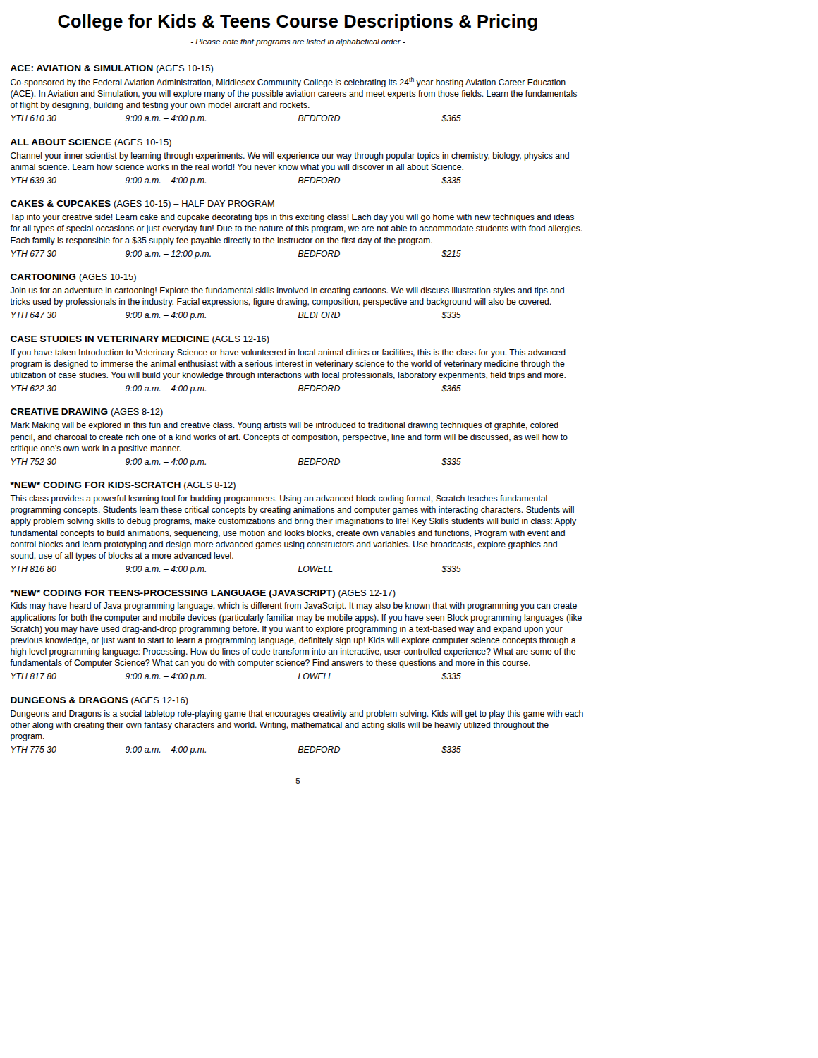College for Kids & Teens Course Descriptions & Pricing
- Please note that programs are listed in alphabetical order -
ACE: AVIATION & SIMULATION (AGES 10-15)
Co-sponsored by the Federal Aviation Administration, Middlesex Community College is celebrating its 24th year hosting Aviation Career Education (ACE). In Aviation and Simulation, you will explore many of the possible aviation careers and meet experts from those fields. Learn the fundamentals of flight by designing, building and testing your own model aircraft and rockets.
| YTH 610 30 | 9:00 a.m. – 4:00 p.m. | BEDFORD | $365 |
ALL ABOUT SCIENCE (AGES 10-15)
Channel your inner scientist by learning through experiments. We will experience our way through popular topics in chemistry, biology, physics and animal science. Learn how science works in the real world! You never know what you will discover in all about Science.
| YTH 639 30 | 9:00 a.m. – 4:00 p.m. | BEDFORD | $335 |
CAKES & CUPCAKES (AGES 10-15) – HALF DAY PROGRAM
Tap into your creative side! Learn cake and cupcake decorating tips in this exciting class! Each day you will go home with new techniques and ideas for all types of special occasions or just everyday fun! Due to the nature of this program, we are not able to accommodate students with food allergies. Each family is responsible for a $35 supply fee payable directly to the instructor on the first day of the program.
| YTH 677 30 | 9:00 a.m. – 12:00 p.m. | BEDFORD | $215 |
CARTOONING (AGES 10-15)
Join us for an adventure in cartooning! Explore the fundamental skills involved in creating cartoons. We will discuss illustration styles and tips and tricks used by professionals in the industry. Facial expressions, figure drawing, composition, perspective and background will also be covered.
| YTH 647 30 | 9:00 a.m. – 4:00 p.m. | BEDFORD | $335 |
CASE STUDIES IN VETERINARY MEDICINE (AGES 12-16)
If you have taken Introduction to Veterinary Science or have volunteered in local animal clinics or facilities, this is the class for you. This advanced program is designed to immerse the animal enthusiast with a serious interest in veterinary science to the world of veterinary medicine through the utilization of case studies. You will build your knowledge through interactions with local professionals, laboratory experiments, field trips and more.
| YTH 622 30 | 9:00 a.m. – 4:00 p.m. | BEDFORD | $365 |
CREATIVE DRAWING (AGES 8-12)
Mark Making will be explored in this fun and creative class. Young artists will be introduced to traditional drawing techniques of graphite, colored pencil, and charcoal to create rich one of a kind works of art. Concepts of composition, perspective, line and form will be discussed, as well how to critique one’s own work in a positive manner.
| YTH 752 30 | 9:00 a.m. – 4:00 p.m. | BEDFORD | $335 |
*NEW* CODING FOR KIDS-SCRATCH (AGES 8-12)
This class provides a powerful learning tool for budding programmers. Using an advanced block coding format, Scratch teaches fundamental programming concepts. Students learn these critical concepts by creating animations and computer games with interacting characters. Students will apply problem solving skills to debug programs, make customizations and bring their imaginations to life! Key Skills students will build in class: Apply fundamental concepts to build animations, sequencing, use motion and looks blocks, create own variables and functions, Program with event and control blocks and learn prototyping and design more advanced games using constructors and variables. Use broadcasts, explore graphics and sound, use of all types of blocks at a more advanced level.
| YTH 816 80 | 9:00 a.m. – 4:00 p.m. | LOWELL | $335 |
*NEW* CODING FOR TEENS-PROCESSING LANGUAGE (JAVASCRIPT) (AGES 12-17)
Kids may have heard of Java programming language, which is different from JavaScript. It may also be known that with programming you can create applications for both the computer and mobile devices (particularly familiar may be mobile apps). If you have seen Block programming languages (like Scratch) you may have used drag-and-drop programming before. If you want to explore programming in a text-based way and expand upon your previous knowledge, or just want to start to learn a programming language, definitely sign up! Kids will explore computer science concepts through a high level programming language: Processing. How do lines of code transform into an interactive, user-controlled experience? What are some of the fundamentals of Computer Science? What can you do with computer science? Find answers to these questions and more in this course.
| YTH 817 80 | 9:00 a.m. – 4:00 p.m. | LOWELL | $335 |
DUNGEONS & DRAGONS (AGES 12-16)
Dungeons and Dragons is a social tabletop role-playing game that encourages creativity and problem solving. Kids will get to play this game with each other along with creating their own fantasy characters and world. Writing, mathematical and acting skills will be heavily utilized throughout the program.
| YTH 775 30 | 9:00 a.m. – 4:00 p.m. | BEDFORD | $335 |
5